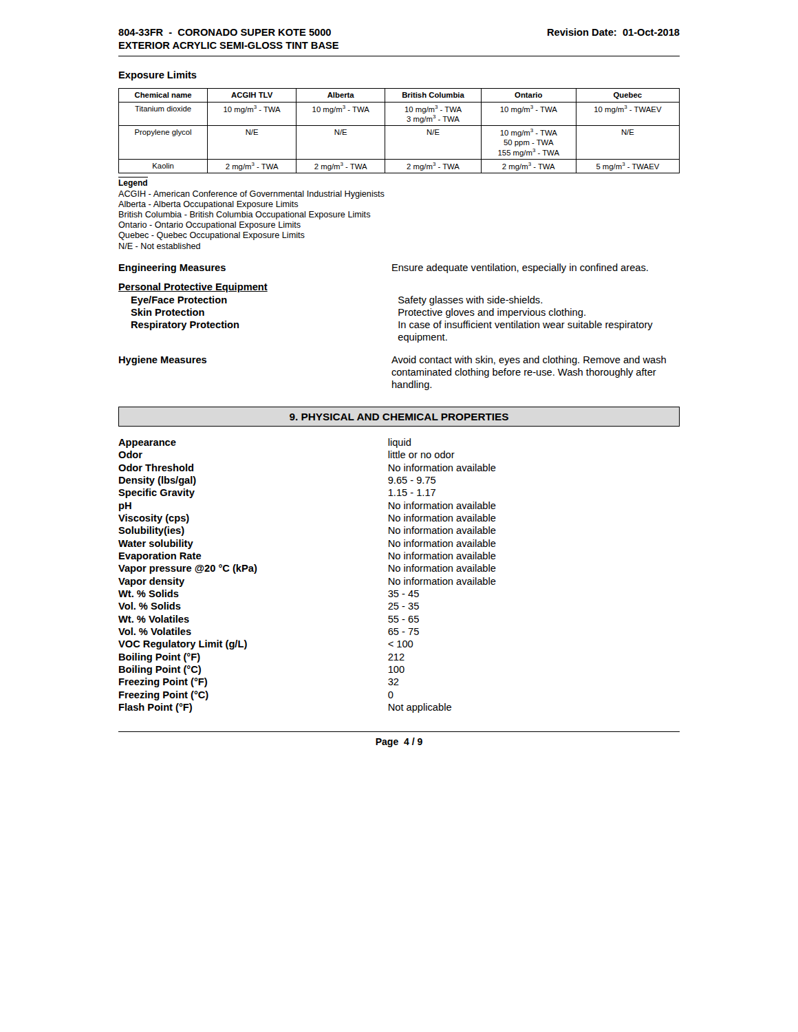804-33FR - CORONADO SUPER KOTE 5000
EXTERIOR ACRYLIC SEMI-GLOSS TINT BASE
Revision Date: 01-Oct-2018
Exposure Limits
| Chemical name | ACGIH TLV | Alberta | British Columbia | Ontario | Quebec |
| --- | --- | --- | --- | --- | --- |
| Titanium dioxide | 10 mg/m 3 - TWA | 10 mg/m 3 - TWA | 10 mg/m 3 - TWA 3 mg/m 3 - TWA | 10 mg/m 3 - TWA | 10 mg/m 3 - TWAEV |
| Propylene glycol | N/E | N/E | N/E | 10 mg/m 3 - TWA 50 ppm - TWA 155 mg/m 3 - TWA | N/E |
| Kaolin | 2 mg/m 3 - TWA | 2 mg/m 3 - TWA | 2 mg/m 3 - TWA | 2 mg/m 3 - TWA | 5 mg/m 3 - TWAEV |
Legend
ACGIH - American Conference of Governmental Industrial Hygienists
Alberta - Alberta Occupational Exposure Limits
British Columbia - British Columbia Occupational Exposure Limits
Ontario - Ontario Occupational Exposure Limits
Quebec - Quebec Occupational Exposure Limits
N/E - Not established
Engineering Measures
Ensure adequate ventilation, especially in confined areas.
Personal Protective Equipment
Eye/Face Protection
Safety glasses with side-shields.
Skin Protection
Protective gloves and impervious clothing.
Respiratory Protection
In case of insufficient ventilation wear suitable respiratory equipment.
Hygiene Measures
Avoid contact with skin, eyes and clothing. Remove and wash contaminated clothing before re-use. Wash thoroughly after handling.
9. PHYSICAL AND CHEMICAL PROPERTIES
Appearance
liquid
Odor
little or no odor
Odor Threshold
No information available
Density (lbs/gal)
9.65 - 9.75
Specific Gravity
1.15 - 1.17
pH
No information available
Viscosity (cps)
No information available
Solubility(ies)
No information available
Water solubility
No information available
Evaporation Rate
No information available
Vapor pressure @20 °C (kPa)
No information available
Vapor density
No information available
Wt. % Solids
35 - 45
Vol. % Solids
25 - 35
Wt. % Volatiles
55 - 65
Vol. % Volatiles
65 - 75
VOC Regulatory Limit (g/L)
< 100
Boiling Point (°F)
212
Boiling Point (°C)
100
Freezing Point (°F)
32
Freezing Point (°C)
0
Flash Point (°F)
Not applicable
Page 4 / 9